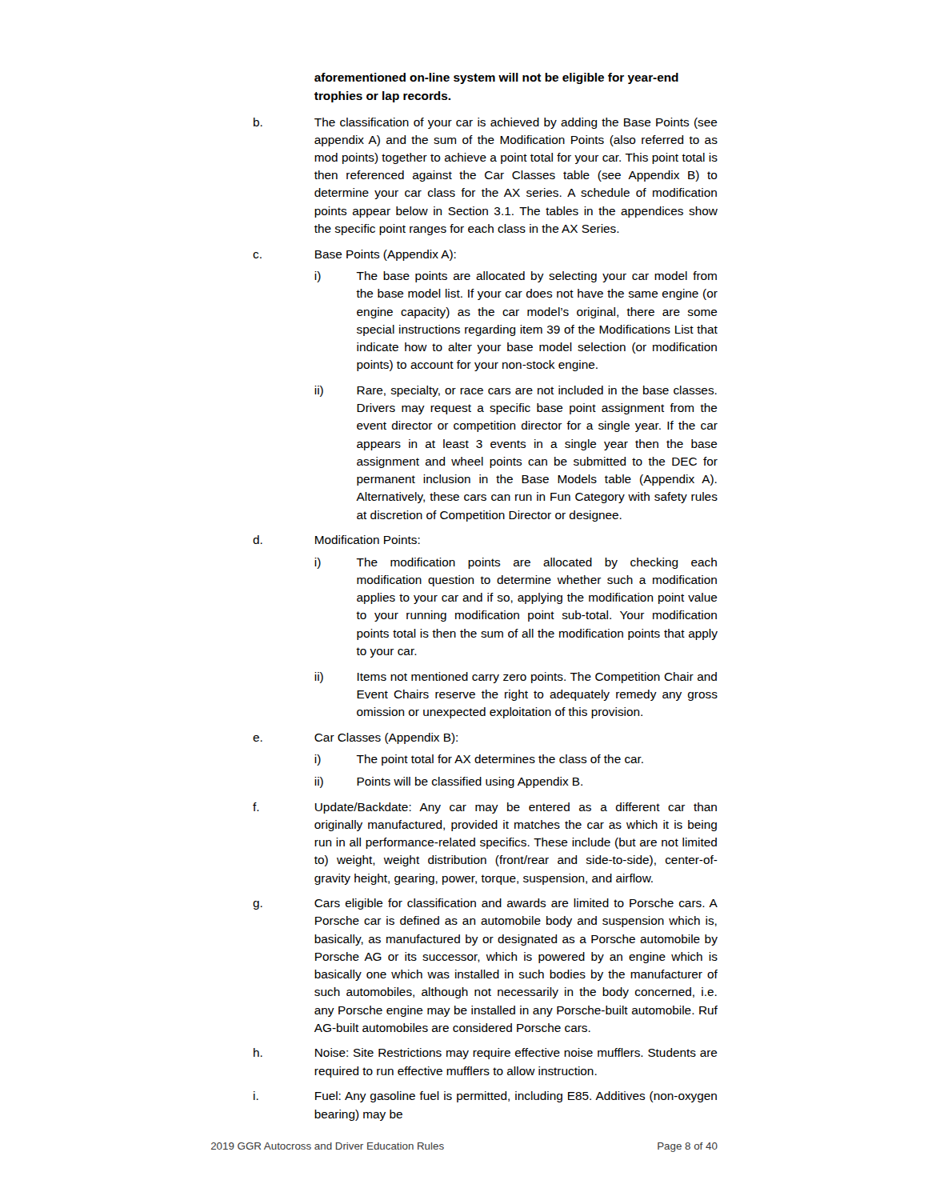aforementioned on-line system will not be eligible for year-end trophies or lap records.
b.
The classification of your car is achieved by adding the Base Points (see appendix A) and the sum of the Modification Points (also referred to as mod points) together to achieve a point total for your car. This point total is then referenced against the Car Classes table (see Appendix B) to determine your car class for the AX series. A schedule of modification points appear below in Section 3.1. The tables in the appendices show the specific point ranges for each class in the AX Series.
c.
Base Points (Appendix A):
i)
The base points are allocated by selecting your car model from the base model list. If your car does not have the same engine (or engine capacity) as the car model’s original, there are some special instructions regarding item 39 of the Modifications List that indicate how to alter your base model selection (or modification points) to account for your non-stock engine.
ii)
Rare, specialty, or race cars are not included in the base classes. Drivers may request a specific base point assignment from the event director or competition director for a single year. If the car appears in at least 3 events in a single year then the base assignment and wheel points can be submitted to the DEC for permanent inclusion in the Base Models table (Appendix A). Alternatively, these cars can run in Fun Category with safety rules at discretion of Competition Director or designee.
d.
Modification Points:
i)
The modification points are allocated by checking each modification question to determine whether such a modification applies to your car and if so, applying the modification point value to your running modification point sub-total. Your modification points total is then the sum of all the modification points that apply to your car.
ii)
Items not mentioned carry zero points. The Competition Chair and Event Chairs reserve the right to adequately remedy any gross omission or unexpected exploitation of this provision.
e.
Car Classes (Appendix B):
i)
The point total for AX determines the class of the car.
ii)
Points will be classified using Appendix B.
f.
Update/Backdate: Any car may be entered as a different car than originally manufactured, provided it matches the car as which it is being run in all performance-related specifics. These include (but are not limited to) weight, weight distribution (front/rear and side-to-side), center-of-gravity height, gearing, power, torque, suspension, and airflow.
g.
Cars eligible for classification and awards are limited to Porsche cars. A Porsche car is defined as an automobile body and suspension which is, basically, as manufactured by or designated as a Porsche automobile by Porsche AG or its successor, which is powered by an engine which is basically one which was installed in such bodies by the manufacturer of such automobiles, although not necessarily in the body concerned, i.e. any Porsche engine may be installed in any Porsche-built automobile. Ruf AG-built automobiles are considered Porsche cars.
h.
Noise: Site Restrictions may require effective noise mufflers. Students are required to run effective mufflers to allow instruction.
i.
Fuel: Any gasoline fuel is permitted, including E85. Additives (non-oxygen bearing) may be
2019 GGR Autocross and Driver Education Rules Page 8 of 40